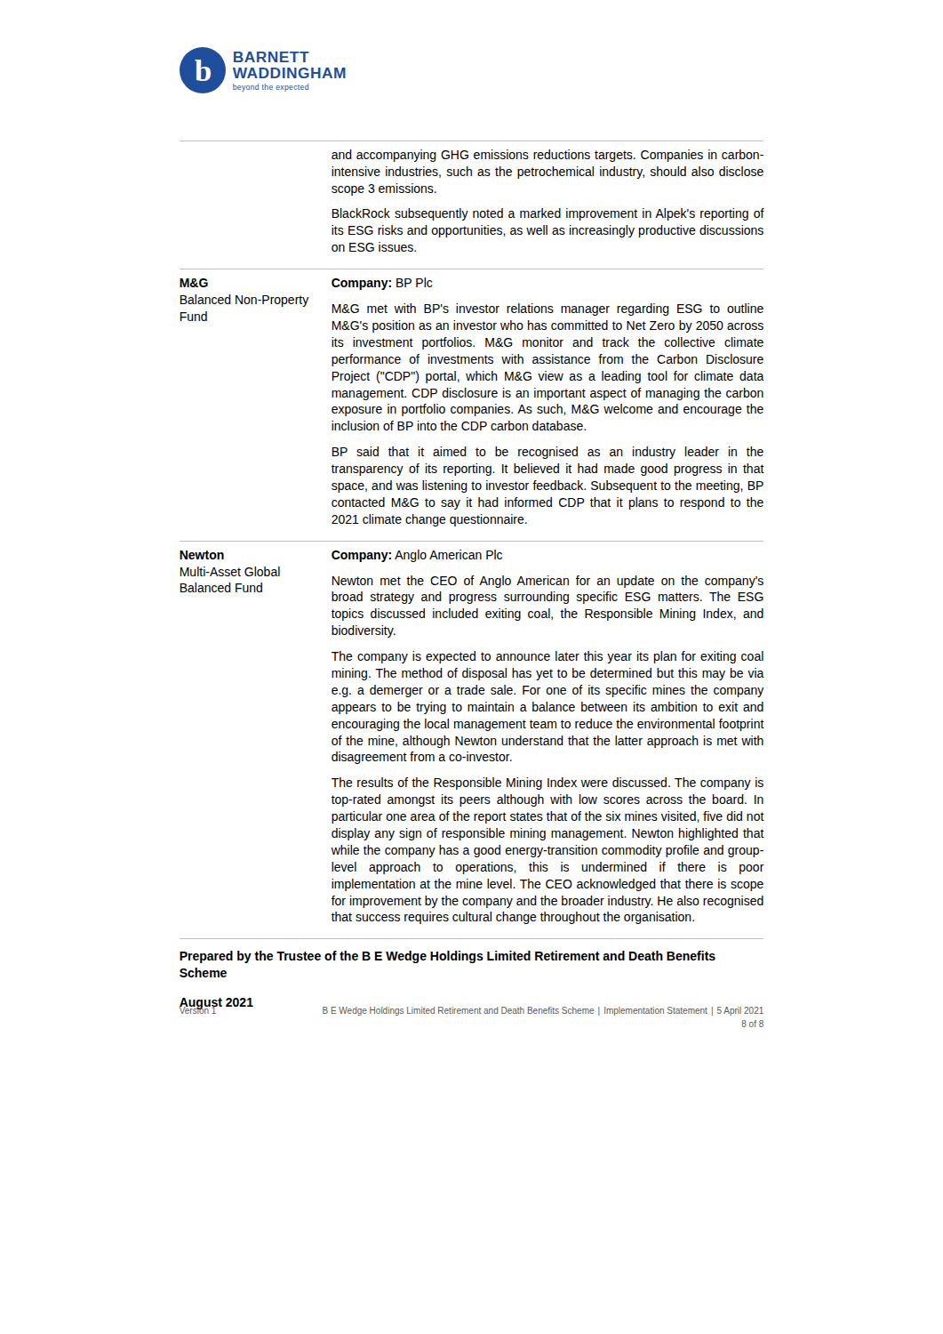b
BARNETT WADDINGHAM beyond the expected
| | and accompanying GHG emissions reductions targets. Companies in carbon-intensive industries, such as the petrochemical industry, should also disclose scope 3 emissions. BlackRock subsequently noted a marked improvement in Alpek's reporting of its ESG risks and opportunities, as well as increasingly productive discussions on ESG issues. |
| M&G Balanced Non-Property Fund | Company: BP Plc M&G met with BP's investor relations manager regarding ESG to outline M&G's position as an investor who has committed to Net Zero by 2050 across its investment portfolios. M&G monitor and track the collective climate performance of investments with assistance from the Carbon Disclosure Project ("CDP") portal, which M&G view as a leading tool for climate data management. CDP disclosure is an important aspect of managing the carbon exposure in portfolio companies. As such, M&G welcome and encourage the inclusion of BP into the CDP carbon database. BP said that it aimed to be recognised as an industry leader in the transparency of its reporting. It believed it had made good progress in that space, and was listening to investor feedback. Subsequent to the meeting, BP contacted M&G to say it had informed CDP that it plans to respond to the 2021 climate change questionnaire. |
| Newton Multi-Asset Global Balanced Fund | Company: Anglo American Plc Newton met the CEO of Anglo American for an update on the company's broad strategy and progress surrounding specific ESG matters. The ESG topics discussed included exiting coal, the Responsible Mining Index, and biodiversity. The company is expected to announce later this year its plan for exiting coal mining. The method of disposal has yet to be determined but this may be via e.g. a demerger or a trade sale. For one of its specific mines the company appears to be trying to maintain a balance between its ambition to exit and encouraging the local management team to reduce the environmental footprint of the mine, although Newton understand that the latter approach is met with disagreement from a co-investor. The results of the Responsible Mining Index were discussed. The company is top-rated amongst its peers although with low scores across the board. In particular one area of the report states that of the six mines visited, five did not display any sign of responsible mining management. Newton highlighted that while the company has a good energy-transition commodity profile and group-level approach to operations, this is undermined if there is poor implementation at the mine level. The CEO acknowledged that there is scope for improvement by the company and the broader industry. He also recognised that success requires cultural change throughout the organisation. |
Prepared by the Trustee of the B E Wedge Holdings Limited Retirement and Death Benefits Scheme
August 2021
Version 1
B E Wedge Holdings Limited Retirement and Death Benefits Scheme|Implementation Statement|5 April 2021 8 of 8